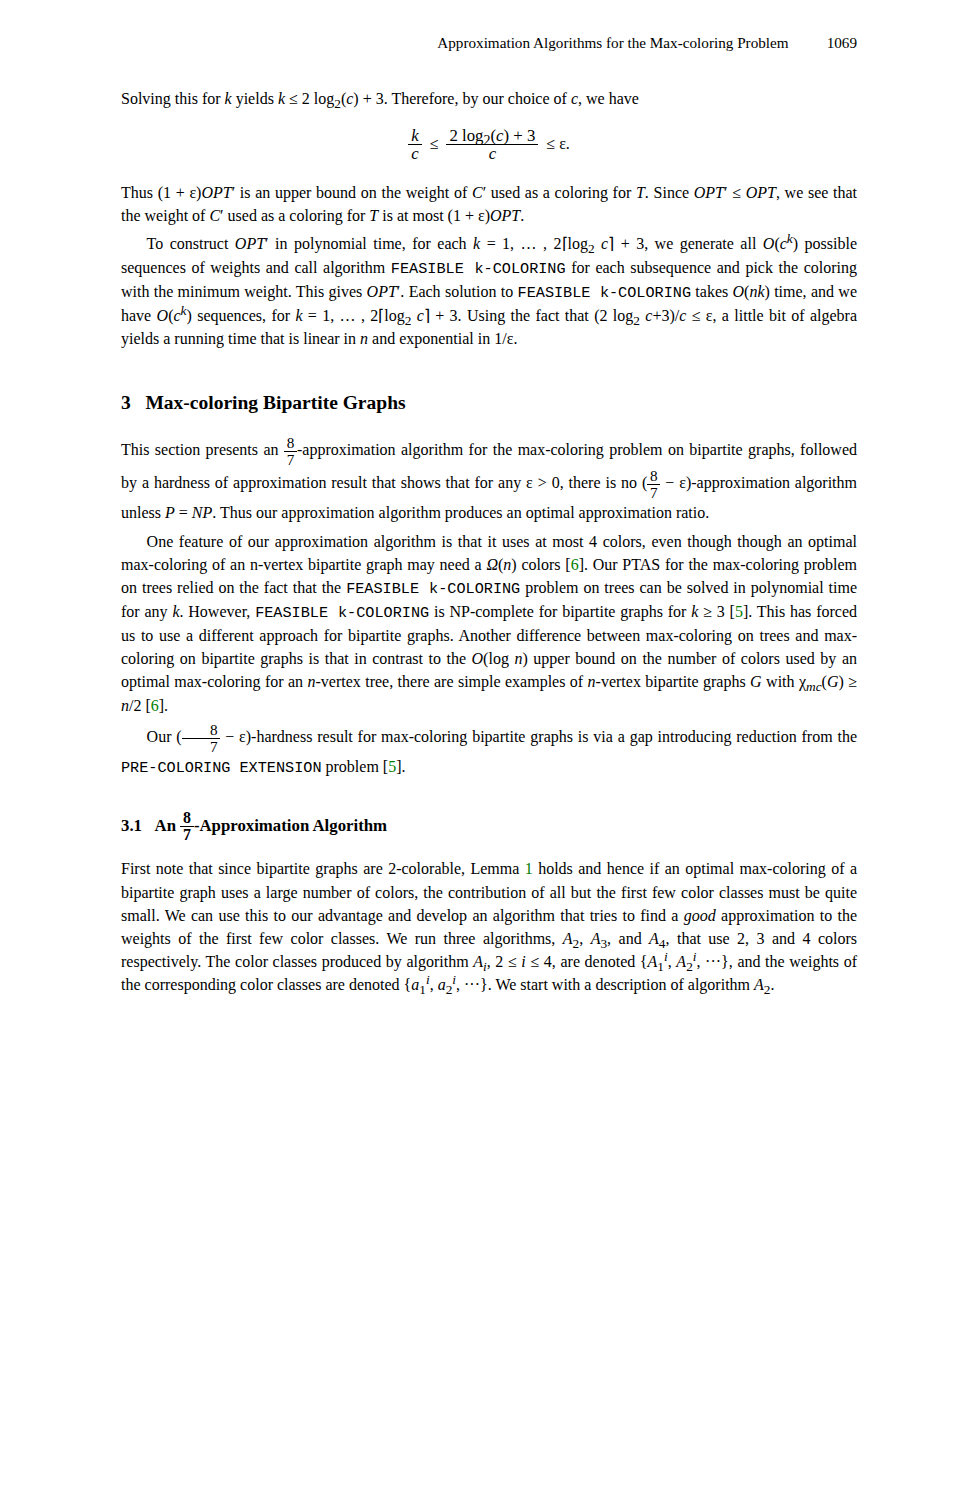Approximation Algorithms for the Max-coloring Problem1069
Solving this for k yields k ≤ 2 log2(c) + 3. Therefore, by our choice of c, we have
kc ≤ 2 log2(c) + 3 c ≤ ε.
Thus (1 + ε)OPT′ is an upper bound on the weight of C′ used as a coloring for T. Since OPT′ ≤ OPT, we see that the weight of C′ used as a coloring for T is at most (1 + ε)OPT.
To construct OPT′ in polynomial time, for each k = 1, … , 2⌈log2 c⌉ + 3, we generate all O(ck) possible sequences of weights and call algorithm FEASIBLE k-COLORING for each subsequence and pick the coloring with the minimum weight. This gives OPT′. Each solution to FEASIBLE k-COLORING takes O(nk) time, and we have O(ck) sequences, for k = 1, … , 2⌈log2 c⌉ + 3. Using the fact that (2 log2 c+3)/c ≤ ε, a little bit of algebra yields a running time that is linear in n and exponential in 1/ε.
3 Max-coloring Bipartite Graphs
This section presents an 87-approximation algorithm for the max-coloring problem on bipartite graphs, followed by a hardness of approximation result that shows that for any ε > 0, there is no (87 − ε)-approximation algorithm unless P = NP. Thus our approximation algorithm produces an optimal approximation ratio.
One feature of our approximation algorithm is that it uses at most 4 colors, even though though an optimal max-coloring of an n-vertex bipartite graph may need a Ω(n) colors [6]. Our PTAS for the max-coloring problem on trees relied on the fact that the FEASIBLE k-COLORING problem on trees can be solved in polynomial time for any k. However, FEASIBLE k-COLORING is NP-complete for bipartite graphs for k ≥ 3 [5]. This has forced us to use a different approach for bipartite graphs. Another difference between max-coloring on trees and max-coloring on bipartite graphs is that in contrast to the O(log n) upper bound on the number of colors used by an optimal max-coloring for an n-vertex tree, there are simple examples of n-vertex bipartite graphs G with χmc(G) ≥ n/2 [6].
Our (87 − ε)-hardness result for max-coloring bipartite graphs is via a gap introducing reduction from the PRE-COLORING EXTENSION problem [5].
3.1 An 87-Approximation Algorithm
First note that since bipartite graphs are 2-colorable, Lemma 1 holds and hence if an optimal max-coloring of a bipartite graph uses a large number of colors, the contribution of all but the first few color classes must be quite small. We can use this to our advantage and develop an algorithm that tries to find a good approximation to the weights of the first few color classes. We run three algorithms, A2, A3, and A4, that use 2, 3 and 4 colors respectively. The color classes produced by algorithm Ai, 2 ≤ i ≤ 4, are denoted {A1i, A2i, ···}, and the weights of the corresponding color classes are denoted {a1i, a2i, ···}. We start with a description of algorithm A2.